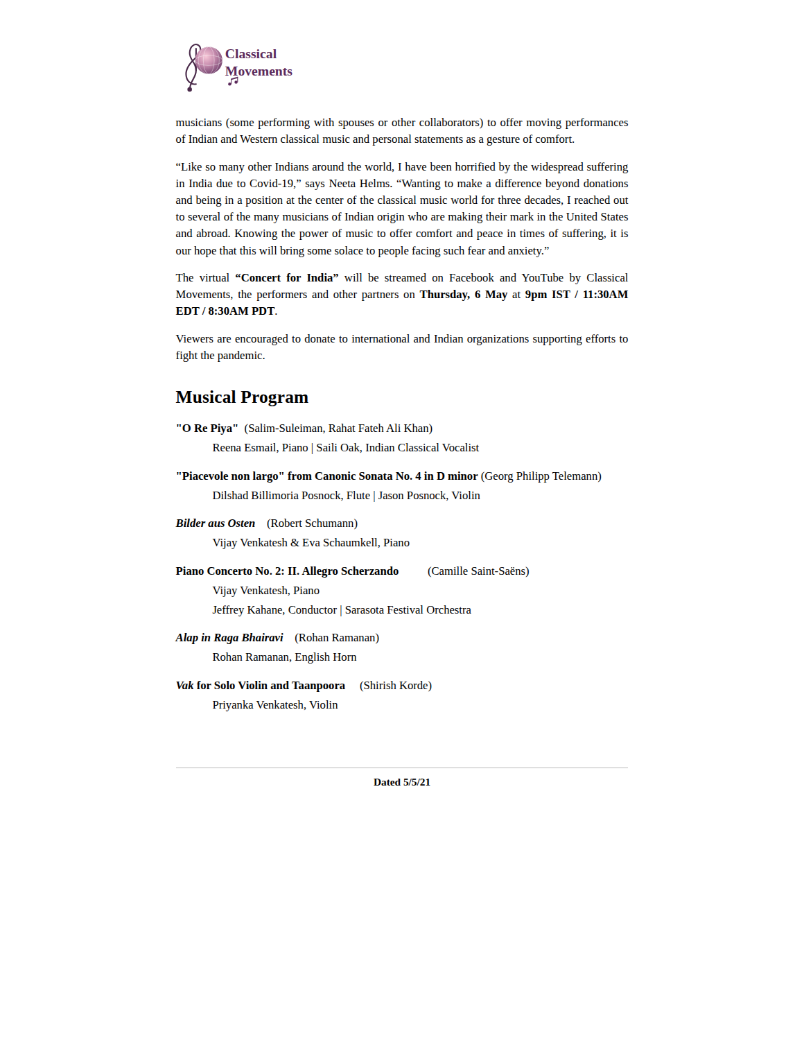Classical Movements
musicians (some performing with spouses or other collaborators) to offer moving performances of Indian and Western classical music and personal statements as a gesture of comfort.
“Like so many other Indians around the world, I have been horrified by the widespread suffering in India due to Covid-19,” says Neeta Helms. “Wanting to make a difference beyond donations and being in a position at the center of the classical music world for three decades, I reached out to several of the many musicians of Indian origin who are making their mark in the United States and abroad. Knowing the power of music to offer comfort and peace in times of suffering, it is our hope that this will bring some solace to people facing such fear and anxiety.”
The virtual “Concert for India” will be streamed on Facebook and YouTube by Classical Movements, the performers and other partners on Thursday, 6 May at 9pm IST / 11:30AM EDT / 8:30AM PDT.
Viewers are encouraged to donate to international and Indian organizations supporting efforts to fight the pandemic.
Musical Program
"O Re Piya" (Salim-Suleiman, Rahat Fateh Ali Khan)
Reena Esmail, Piano | Saili Oak, Indian Classical Vocalist
"Piacevole non largo" from Canonic Sonata No. 4 in D minor (Georg Philipp Telemann)
Dilshad Billimoria Posnock, Flute | Jason Posnock, Violin
Bilder aus Osten (Robert Schumann)
Vijay Venkatesh & Eva Schaumkell, Piano
Piano Concerto No. 2: II. Allegro Scherzando (Camille Saint-Saëns)
Vijay Venkatesh, Piano
Jeffrey Kahane, Conductor | Sarasota Festival Orchestra
Alap in Raga Bhairavi (Rohan Ramanan)
Rohan Ramanan, English Horn
Vak for Solo Violin and Taanpoora (Shirish Korde)
Priyanka Venkatesh, Violin
Dated 5/5/21